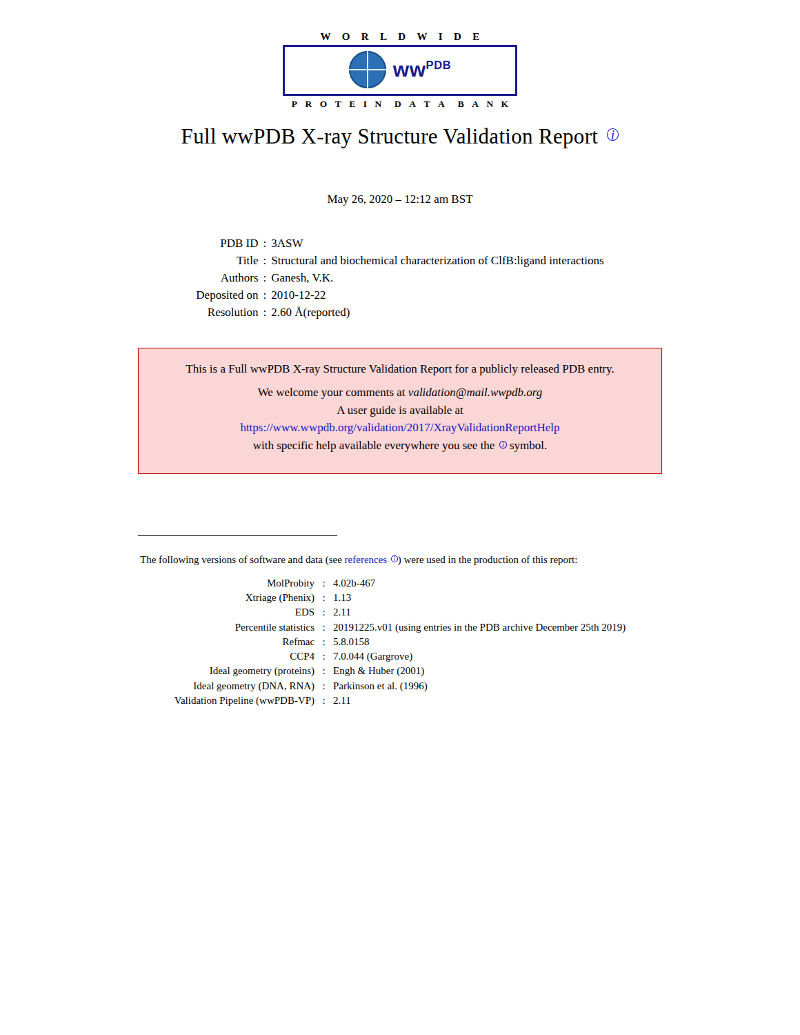W O R L D W I D E
wwPDB
P R O T E I N D A T A B A N K
Full wwPDB X-ray Structure Validation Report i
May 26, 2020 – 12:12 am BST
| PDB ID | : | 3ASW |
| Title | : | Structural and biochemical characterization of ClfB:ligand interactions |
| Authors | : | Ganesh, V.K. |
| Deposited on | : | 2010-12-22 |
| Resolution | : | 2.60 Å(reported) |
This is a Full wwPDB X-ray Structure Validation Report for a publicly released PDB entry.
We welcome your comments at validation@mail.wwpdb.org
A user guide is available at
https://www.wwpdb.org/validation/2017/XrayValidationReportHelp
with specific help available everywhere you see the i symbol.
The following versions of software and data (see references i) were used in the production of this report:
| MolProbity | : | 4.02b-467 |
| Xtriage (Phenix) | : | 1.13 |
| EDS | : | 2.11 |
| Percentile statistics | : | 20191225.v01 (using entries in the PDB archive December 25th 2019) |
| Refmac | : | 5.8.0158 |
| CCP4 | : | 7.0.044 (Gargrove) |
| Ideal geometry (proteins) | : | Engh & Huber (2001) |
| Ideal geometry (DNA, RNA) | : | Parkinson et al. (1996) |
| Validation Pipeline (wwPDB-VP) | : | 2.11 |